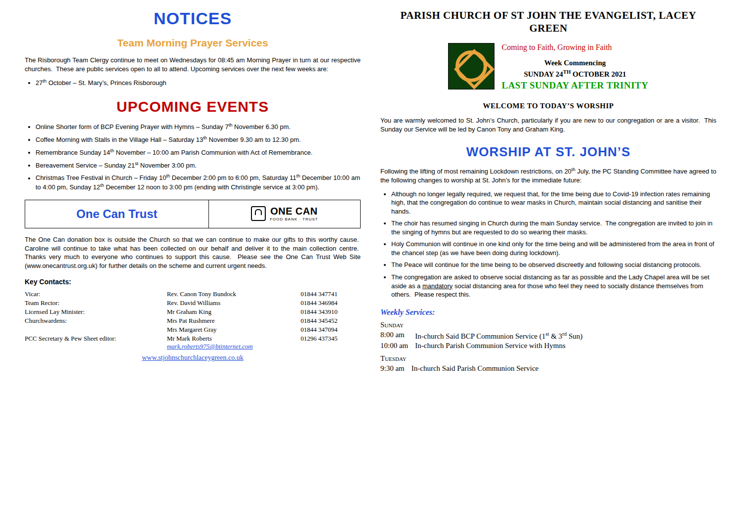NOTICES
Team Morning Prayer Services
The Risborough Team Clergy continue to meet on Wednesdays for 08:45 am Morning Prayer in turn at our respective churches. These are public services open to all to attend. Upcoming services over the next few weeks are:
27th October – St. Mary’s, Princes Risborough
UPCOMING EVENTS
Online Shorter form of BCP Evening Prayer with Hymns – Sunday 7th November 6.30 pm.
Coffee Morning with Stalls in the Village Hall – Saturday 13th November 9.30 am to 12.30 pm.
Remembrance Sunday 14th November – 10:00 am Parish Communion with Act of Remembrance.
Bereavement Service – Sunday 21st November 3:00 pm.
Christmas Tree Festival in Church – Friday 10th December 2:00 pm to 6:00 pm, Saturday 11th December 10:00 am to 4:00 pm, Sunday 12th December 12 noon to 3:00 pm (ending with Christingle service at 3:00 pm).
One Can Trust
ONE CANFOOD BANK · TRUST
The One Can donation box is outside the Church so that we can continue to make our gifts to this worthy cause. Caroline will continue to take what has been collected on our behalf and deliver it to the main collection centre. Thanks very much to everyone who continues to support this cause. Please see the One Can Trust Web Site (www.onecantrust.org.uk) for further details on the scheme and current urgent needs.
Key Contacts:
| Vicar: | Rev. Canon Tony Bundock | 01844 347741 |
| Team Rector: | Rev. David Williams | 01844 346984 |
| Licensed Lay Minister: | Mr Graham King | 01844 343910 |
| Churchwardens: | Mrs Pat Rushmere | 01844 345452 |
| | Mrs Margaret Gray | 01844 347094 |
| PCC Secretary & Pew Sheet editor: | Mr Mark Roberts mark.roberts975@btinternet.com | 01296 437345 |
www.stjohnschurchlaceygreen.co.uk
PARISH CHURCH OF ST JOHN THE EVANGELIST, LACEY GREEN
Coming to Faith, Growing in Faith
Week Commencing
SUNDAY 24TH OCTOBER 2021
LAST SUNDAY AFTER TRINITY
WELCOME TO TODAY’S WORSHIP
You are warmly welcomed to St. John’s Church, particularly if you are new to our congregation or are a visitor. This Sunday our Service will be led by Canon Tony and Graham King.
WORSHIP AT ST. JOHN’S
Following the lifting of most remaining Lockdown restrictions, on 20th July, the PC Standing Committee have agreed to the following changes to worship at St. John’s for the immediate future:
Although no longer legally required, we request that, for the time being due to Covid-19 infection rates remaining high, that the congregation do continue to wear masks in Church, maintain social distancing and sanitise their hands.
The choir has resumed singing in Church during the main Sunday service. The congregation are invited to join in the singing of hymns but are requested to do so wearing their masks.
Holy Communion will continue in one kind only for the time being and will be administered from the area in front of the chancel step (as we have been doing during lockdown).
The Peace will continue for the time being to be observed discreetly and following social distancing protocols.
The congregation are asked to observe social distancing as far as possible and the Lady Chapel area will be set aside as a mandatory social distancing area for those who feel they need to socially distance themselves from others. Please respect this.
Weekly Services:
Sunday
| 8:00 am | In-church Said BCP Communion Service (1 st & 3 rd Sun) |
| 10:00 am | In-church Parish Communion Service with Hymns |
Tuesday
| 9:30 am | In-church Said Parish Communion Service |